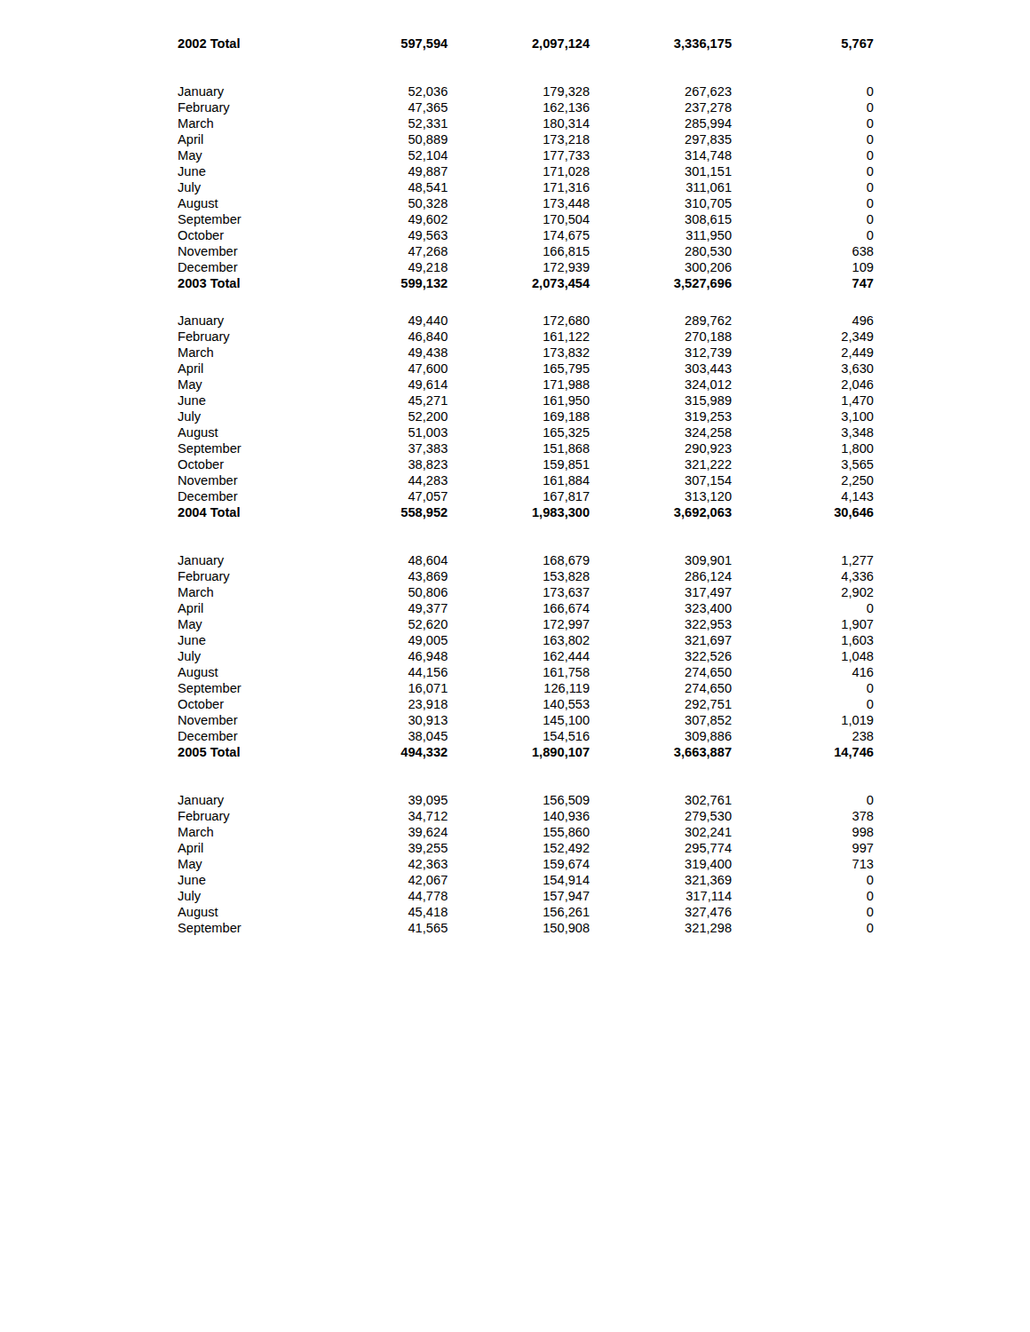| 2002 Total | 597,594 | 2,097,124 | 3,336,175 | 5,767 |
| January | 52,036 | 179,328 | 267,623 | 0 |
| February | 47,365 | 162,136 | 237,278 | 0 |
| March | 52,331 | 180,314 | 285,994 | 0 |
| April | 50,889 | 173,218 | 297,835 | 0 |
| May | 52,104 | 177,733 | 314,748 | 0 |
| June | 49,887 | 171,028 | 301,151 | 0 |
| July | 48,541 | 171,316 | 311,061 | 0 |
| August | 50,328 | 173,448 | 310,705 | 0 |
| September | 49,602 | 170,504 | 308,615 | 0 |
| October | 49,563 | 174,675 | 311,950 | 0 |
| November | 47,268 | 166,815 | 280,530 | 638 |
| December | 49,218 | 172,939 | 300,206 | 109 |
| 2003 Total | 599,132 | 2,073,454 | 3,527,696 | 747 |
| January | 49,440 | 172,680 | 289,762 | 496 |
| February | 46,840 | 161,122 | 270,188 | 2,349 |
| March | 49,438 | 173,832 | 312,739 | 2,449 |
| April | 47,600 | 165,795 | 303,443 | 3,630 |
| May | 49,614 | 171,988 | 324,012 | 2,046 |
| June | 45,271 | 161,950 | 315,989 | 1,470 |
| July | 52,200 | 169,188 | 319,253 | 3,100 |
| August | 51,003 | 165,325 | 324,258 | 3,348 |
| September | 37,383 | 151,868 | 290,923 | 1,800 |
| October | 38,823 | 159,851 | 321,222 | 3,565 |
| November | 44,283 | 161,884 | 307,154 | 2,250 |
| December | 47,057 | 167,817 | 313,120 | 4,143 |
| 2004 Total | 558,952 | 1,983,300 | 3,692,063 | 30,646 |
| January | 48,604 | 168,679 | 309,901 | 1,277 |
| February | 43,869 | 153,828 | 286,124 | 4,336 |
| March | 50,806 | 173,637 | 317,497 | 2,902 |
| April | 49,377 | 166,674 | 323,400 | 0 |
| May | 52,620 | 172,997 | 322,953 | 1,907 |
| June | 49,005 | 163,802 | 321,697 | 1,603 |
| July | 46,948 | 162,444 | 322,526 | 1,048 |
| August | 44,156 | 161,758 | 274,650 | 416 |
| September | 16,071 | 126,119 | 274,650 | 0 |
| October | 23,918 | 140,553 | 292,751 | 0 |
| November | 30,913 | 145,100 | 307,852 | 1,019 |
| December | 38,045 | 154,516 | 309,886 | 238 |
| 2005 Total | 494,332 | 1,890,107 | 3,663,887 | 14,746 |
| January | 39,095 | 156,509 | 302,761 | 0 |
| February | 34,712 | 140,936 | 279,530 | 378 |
| March | 39,624 | 155,860 | 302,241 | 998 |
| April | 39,255 | 152,492 | 295,774 | 997 |
| May | 42,363 | 159,674 | 319,400 | 713 |
| June | 42,067 | 154,914 | 321,369 | 0 |
| July | 44,778 | 157,947 | 317,114 | 0 |
| August | 45,418 | 156,261 | 327,476 | 0 |
| September | 41,565 | 150,908 | 321,298 | 0 |